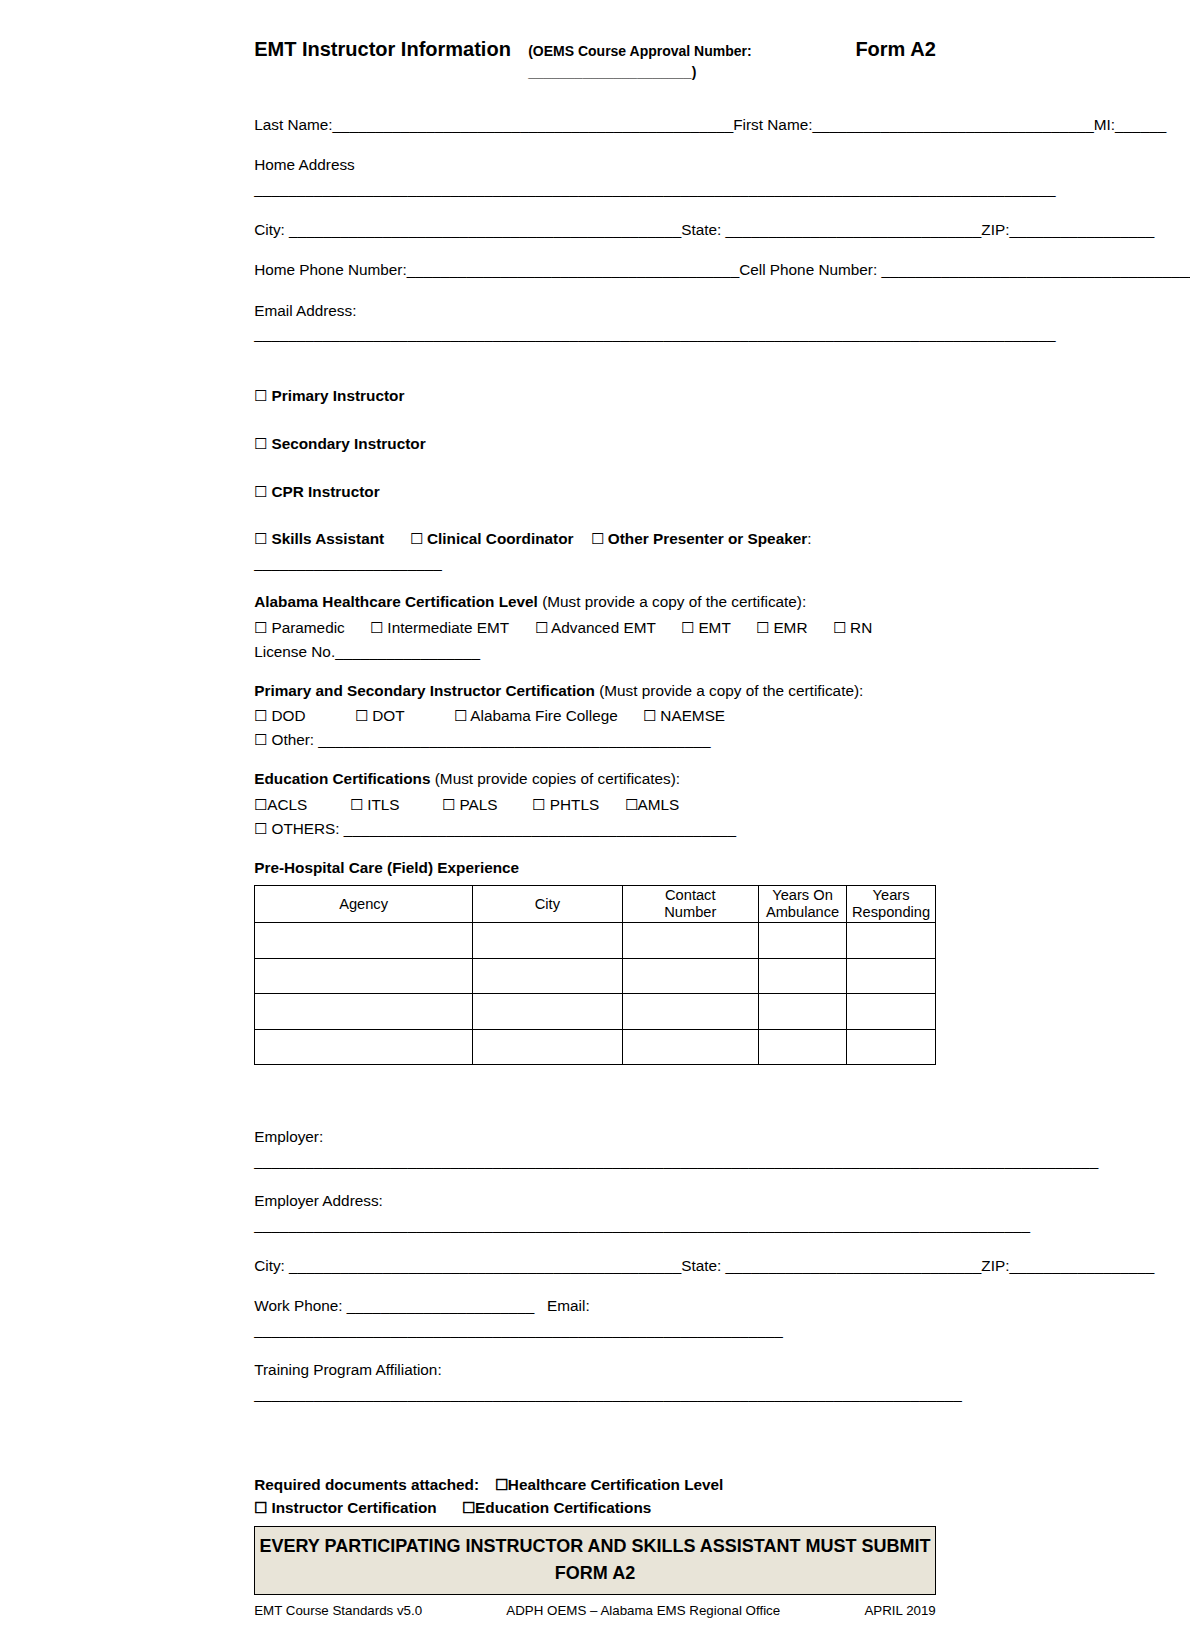EMT Instructor Information
(OEMS Course Approval Number: _____________________)
Form A2
Last Name:_______________________________________________ First Name:_________________________________ MI:______
Home Address ______________________________________________________________________________________________
City: ______________________________________________ State: ______________________________ ZIP:_________________
Home Phone Number:_______________________________________ Cell Phone Number: ______________________________________
Email Address: ______________________________________________________________________________________________
☐ Primary Instructor
☐ Secondary Instructor
☐ CPR Instructor
☐ Skills Assistant ☐ Clinical Coordinator ☐ Other Presenter or Speaker: ______________________
Alabama Healthcare Certification Level (Must provide a copy of the certificate):
☐ Paramedic ☐ Intermediate EMT ☐ Advanced EMT ☐ EMT ☐ EMR ☐ RN License No._________________
Primary and Secondary Instructor Certification (Must provide a copy of the certificate):
☐ DOD ☐ DOT ☐ Alabama Fire College ☐ NAEMSE ☐ Other: ______________________________________________
Education Certifications (Must provide copies of certificates):
☐ACLS ☐ ITLS ☐ PALS ☐ PHTLS ☐AMLS ☐ OTHERS: ______________________________________________
Pre-Hospital Care (Field) Experience
| Agency | City | Contact Number | Years On Ambulance | Years Responding |
| --- | --- | --- | --- | --- |
Employer: ___________________________________________________________________________________________________
Employer Address: ___________________________________________________________________________________________
City: ______________________________________________ State: ______________________________ ZIP:_________________
Work Phone: ______________________ Email: ______________________________________________________________
Training Program Affiliation: ___________________________________________________________________________________
Required documents attached: ☐Healthcare Certification Level ☐ Instructor Certification ☐Education Certifications
EVERY PARTICIPATING INSTRUCTOR AND SKILLS ASSISTANT MUST SUBMIT FORM A2
EMT Course Standards v5.0
ADPH OEMS – Alabama EMS Regional Office
APRIL 2019